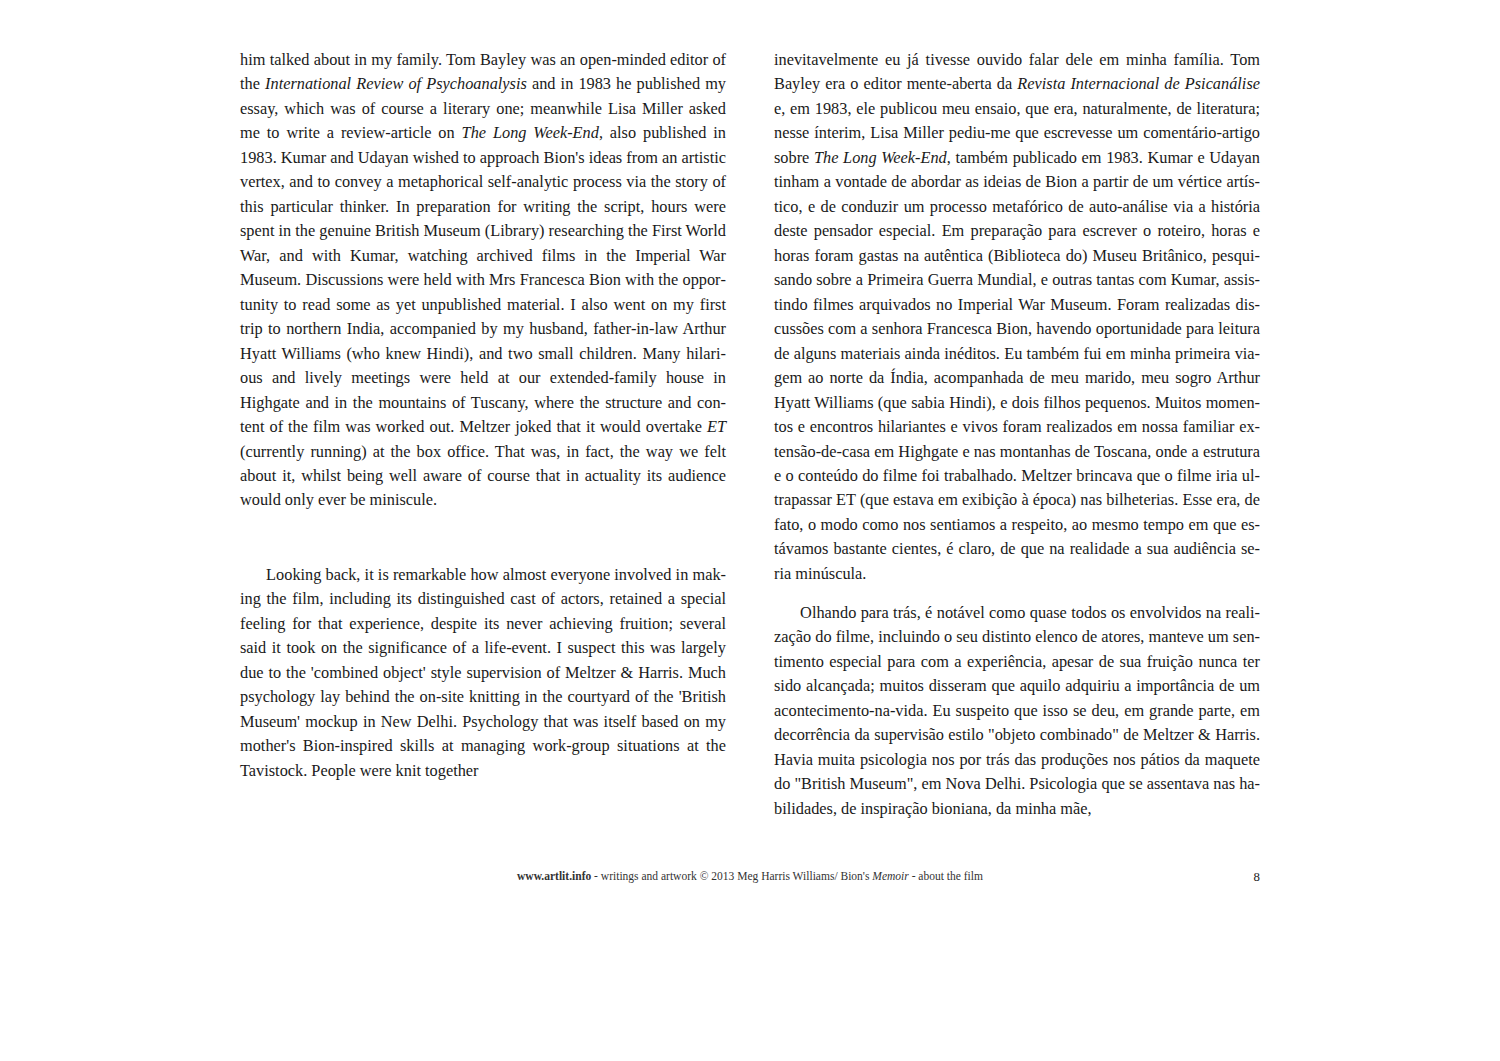him talked about in my family. Tom Bayley was an open-minded editor of the International Review of Psychoanalysis and in 1983 he published my essay, which was of course a literary one; meanwhile Lisa Miller asked me to write a review-article on The Long Week-End, also published in 1983. Kumar and Udayan wished to approach Bion's ideas from an artistic vertex, and to convey a metaphorical self-analytic process via the story of this particular thinker. In preparation for writing the script, hours were spent in the genuine British Museum (Library) researching the First World War, and with Kumar, watching archived films in the Imperial War Museum. Discussions were held with Mrs Francesca Bion with the opportunity to read some as yet unpublished material. I also went on my first trip to northern India, accompanied by my husband, father-in-law Arthur Hyatt Williams (who knew Hindi), and two small children. Many hilarious and lively meetings were held at our extended-family house in Highgate and in the mountains of Tuscany, where the structure and content of the film was worked out. Meltzer joked that it would overtake ET (currently running) at the box office. That was, in fact, the way we felt about it, whilst being well aware of course that in actuality its audience would only ever be miniscule.
Looking back, it is remarkable how almost everyone involved in making the film, including its distinguished cast of actors, retained a special feeling for that experience, despite its never achieving fruition; several said it took on the significance of a life-event. I suspect this was largely due to the 'combined object' style supervision of Meltzer & Harris. Much psychology lay behind the on-site knitting in the courtyard of the 'British Museum' mockup in New Delhi. Psychology that was itself based on my mother's Bion-inspired skills at managing work-group situations at the Tavistock. People were knit together
inevitavelmente eu já tivesse ouvido falar dele em minha família. Tom Bayley era o editor mente-aberta da Revista Internacional de Psicanálise e, em 1983, ele publicou meu ensaio, que era, naturalmente, de literatura; nesse ínterim, Lisa Miller pediu-me que escrevesse um comentário-artigo sobre The Long Week-End, também publicado em 1983. Kumar e Udayan tinham a vontade de abordar as ideias de Bion a partir de um vértice artístico, e de conduzir um processo metafórico de auto-análise via a história deste pensador especial. Em preparação para escrever o roteiro, horas e horas foram gastas na autêntica (Biblioteca do) Museu Britânico, pesquisando sobre a Primeira Guerra Mundial, e outras tantas com Kumar, assistindo filmes arquivados no Imperial War Museum. Foram realizadas discussões com a senhora Francesca Bion, havendo oportunidade para leitura de alguns materiais ainda inéditos. Eu também fui em minha primeira viagem ao norte da Índia, acompanhada de meu marido, meu sogro Arthur Hyatt Williams (que sabia Hindi), e dois filhos pequenos. Muitos momentos e encontros hilariantes e vivos foram realizados em nossa familiar extensão-de-casa em Highgate e nas montanhas de Toscana, onde a estrutura e o conteúdo do filme foi trabalhado. Meltzer brincava que o filme iria ultrapassar ET (que estava em exibição à época) nas bilheterias. Esse era, de fato, o modo como nos sentiamos a respeito, ao mesmo tempo em que estávamos bastante cientes, é claro, de que na realidade a sua audiência seria minúscula.
Olhando para trás, é notável como quase todos os envolvidos na realização do filme, incluindo o seu distinto elenco de atores, manteve um sentimento especial para com a experiência, apesar de sua fruição nunca ter sido alcançada; muitos disseram que aquilo adquiriu a importância de um acontecimento-na-vida. Eu suspeito que isso se deu, em grande parte, em decorrência da supervisão estilo "objeto combinado" de Meltzer & Harris. Havia muita psicologia nos por trás das produções nos pátios da maquete do "British Museum", em Nova Delhi. Psicologia que se assentava nas habilidades, de inspiração bioniana, da minha mãe,
www.artlit.info - writings and artwork © 2013 Meg Harris Williams/ Bion's Memoir - about the film 8